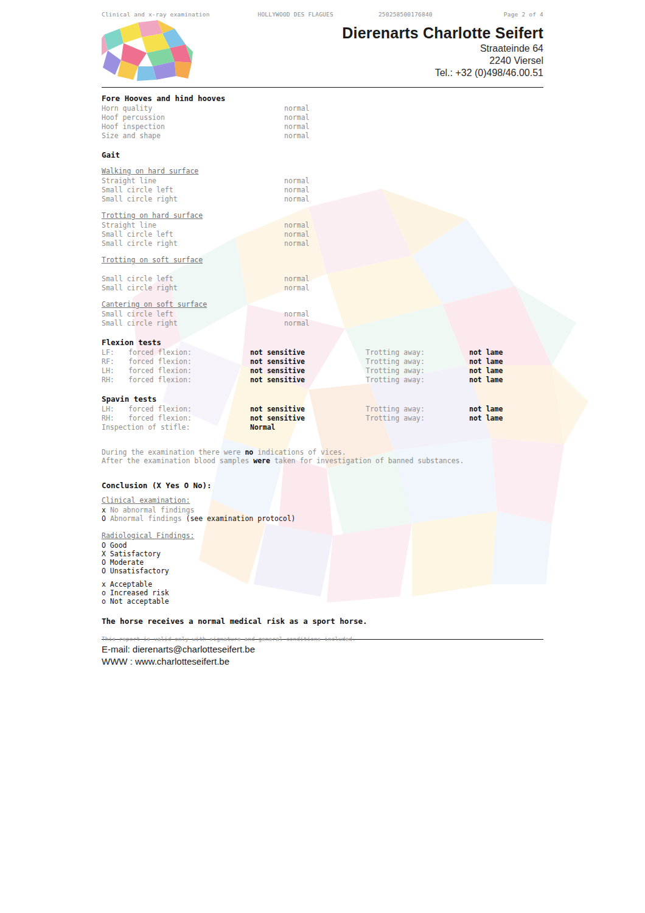Clinical and x-ray examination
HOLLYWOOD DES FLAGUES
250258500176840
Page 2 of 4
Dierenarts Charlotte Seifert
Straateinde 64
2240 Viersel
Tel.: +32 (0)498/46.00.51
Fore Hooves and hind hooves
| Horn quality | normal |
| Hoof percussion | normal |
| Hoof inspection | normal |
| Size and shape | normal |
Gait
Walking on hard surface
| Straight line | normal |
| Small circle left | normal |
| Small circle right | normal |
Trotting on hard surface
| Straight line | normal |
| Small circle left | normal |
| Small circle right | normal |
Trotting on soft surface
| Small circle left | normal |
| Small circle right | normal |
Cantering on soft surface
| Small circle left | normal |
| Small circle right | normal |
Flexion tests
| LF: | forced flexion: | not sensitive | Trotting away: | not lame |
| RF: | forced flexion: | not sensitive | Trotting away: | not lame |
| LH: | forced flexion: | not sensitive | Trotting away: | not lame |
| RH: | forced flexion: | not sensitive | Trotting away: | not lame |
Spavin tests
| LH: | forced flexion: | not sensitive | Trotting away: | not lame |
| RH: | forced flexion: | not sensitive | Trotting away: | not lame |
| Inspection of stifle: | Normal | | |
During the examination there were no indications of vices.
After the examination blood samples were taken for investigation of banned substances.
Conclusion (X Yes O No):
Clinical examination:
x No abnormal findings
O Abnormal findings (see examination protocol)
Radiological Findings:
O Good
X Satisfactory
O Moderate
O Unsatisfactory
x Acceptable
o Increased risk
o Not acceptable
The horse receives a normal medical risk as a sport horse.
This report is valid only with signature and general conditions included.
E-mail: dierenarts@charlotteseifert.be
WWW : www.charlotteseifert.be